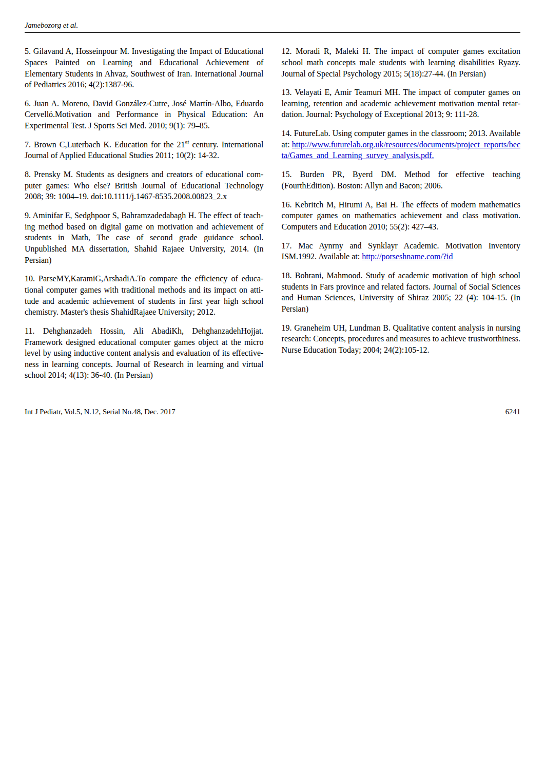Jamebozorg et al.
5. Gilavand A, Hosseinpour M. Investigating the Impact of Educational Spaces Painted on Learning and Educational Achievement of Elementary Students in Ahvaz, Southwest of Iran. International Journal of Pediatrics 2016; 4(2):1387-96.
6. Juan A. Moreno, David González-Cutre, José Martín-Albo, Eduardo Cervelló.Motivation and Performance in Physical Education: An Experimental Test. J Sports Sci Med. 2010; 9(1): 79–85.
7. Brown C,Luterbach K. Education for the 21st century. International Journal of Applied Educational Studies 2011; 10(2): 14-32.
8. Prensky M. Students as designers and creators of educational computer games: Who else? British Journal of Educational Technology 2008; 39: 1004–19. doi:10.1111/j.1467-8535.2008.00823_2.x
9. Aminifar E, Sedghpoor S, Bahramzadedabagh H. The effect of teaching method based on digital game on motivation and achievement of students in Math, The case of second grade guidance school. Unpublished MA dissertation, Shahid Rajaee University, 2014. (In Persian)
10. ParseMY,KaramiG,ArshadiA.To compare the efficiency of educational computer games with traditional methods and its impact on attitude and academic achievement of students in first year high school chemistry. Master's thesis ShahidRajaee University; 2012.
11. Dehghanzadeh Hossin, Ali AbadiKh, DehghanzadehHojjat. Framework designed educational computer games object at the micro level by using inductive content analysis and evaluation of its effectiveness in learning concepts. Journal of Research in learning and virtual school 2014; 4(13): 36-40. (In Persian)
12. Moradi R, Maleki H. The impact of computer games excitation school math concepts male students with learning disabilities Ryazy. Journal of Special Psychology 2015; 5(18):27-44. (In Persian)
13. Velayati E, Amir Teamuri MH. The impact of computer games on learning, retention and academic achievement motivation mental retardation. Journal: Psychology of Exceptional 2013; 9: 111-28.
14. FutureLab. Using computer games in the classroom; 2013. Available at: http://www.futurelab.org.uk/resources/documents/project_reports/becta/Games_and_Learning_survey_analysis.pdf.
15. Burden PR, Byerd DM. Method for effective teaching (FourthEdition). Boston: Allyn and Bacon; 2006.
16. Kebritch M, Hirumi A, Bai H. The effects of modern mathematics computer games on mathematics achievement and class motivation. Computers and Education 2010; 55(2): 427–43.
17. Mac Aynrny and Synklayr Academic. Motivation Inventory ISM.1992. Available at: http://porseshname.com/?id
18. Bohrani, Mahmood. Study of academic motivation of high school students in Fars province and related factors. Journal of Social Sciences and Human Sciences, University of Shiraz 2005; 22 (4): 104-15. (In Persian)
19. Graneheim UH, Lundman B. Qualitative content analysis in nursing research: Concepts, procedures and measures to achieve trustworthiness. Nurse Education Today; 2004; 24(2):105-12.
Int J Pediatr, Vol.5, N.12, Serial No.48, Dec. 2017
6241